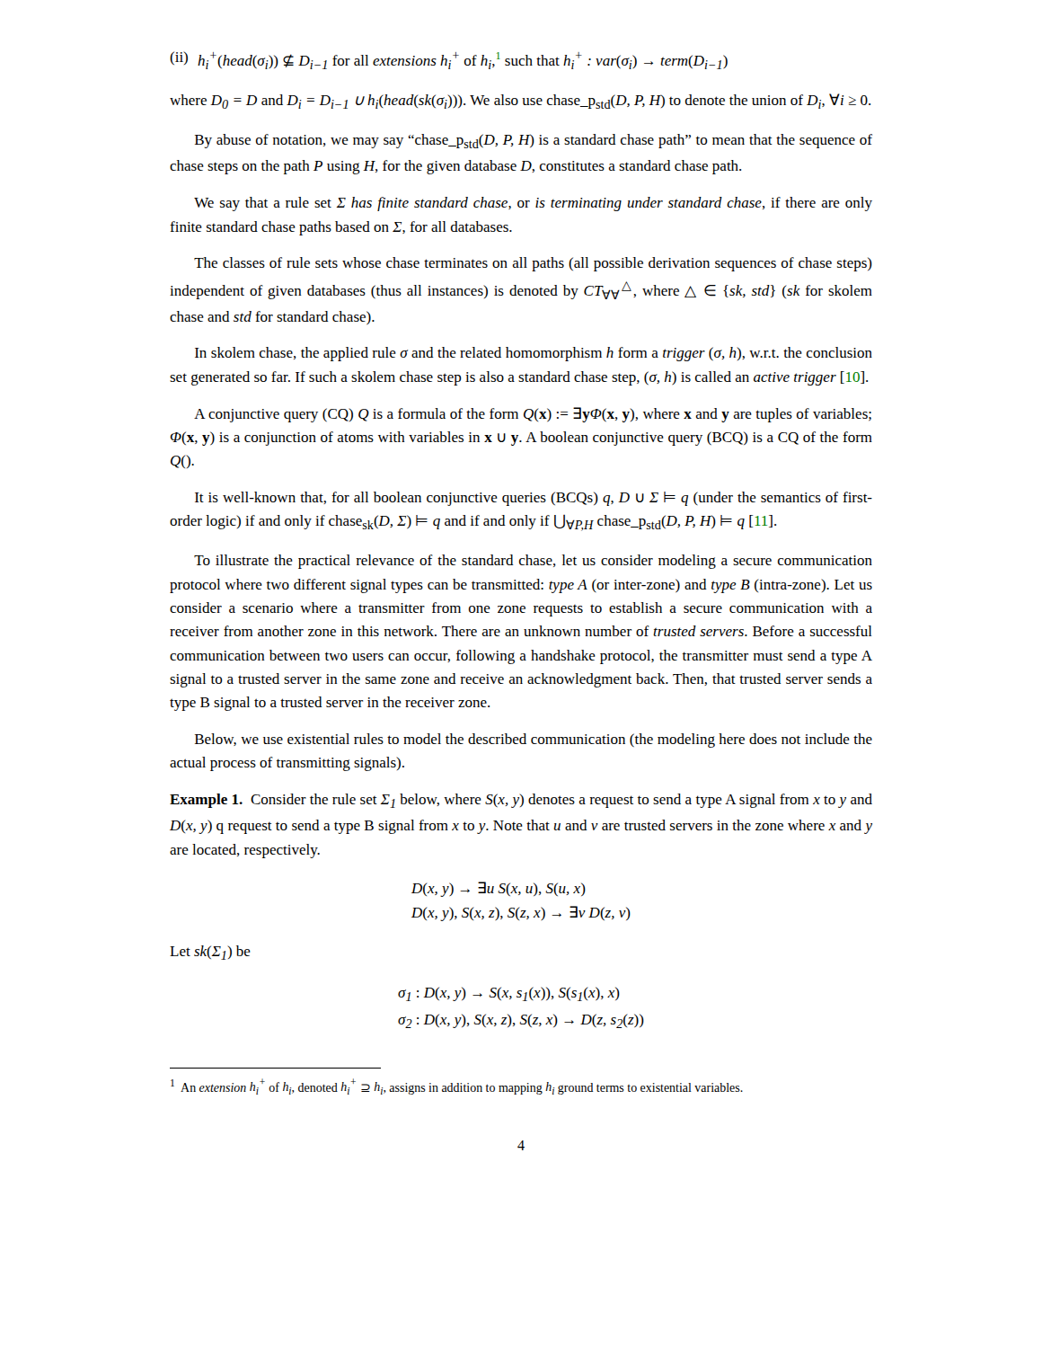(ii)
hi+(head(σi)) ⊈ Di−1 for all extensions hi+ of hi,1 such that hi+ : var(σi) → term(Di−1)
where D0 = D and Di = Di−1 ∪ hi(head(sk(σi))). We also use chase_pstd(D, P, H) to denote the union of Di, ∀i ≥ 0.
By abuse of notation, we may say “chase_pstd(D, P, H) is a standard chase path” to mean that the sequence of chase steps on the path P using H, for the given database D, constitutes a standard chase path.
We say that a rule set Σ has finite standard chase, or is terminating under standard chase, if there are only finite standard chase paths based on Σ, for all databases.
The classes of rule sets whose chase terminates on all paths (all possible derivation sequences of chase steps) independent of given databases (thus all instances) is denoted by CT∀∀△, where △ ∈ {sk, std} (sk for skolem chase and std for standard chase).
In skolem chase, the applied rule σ and the related homomorphism h form a trigger (σ, h), w.r.t. the conclusion set generated so far. If such a skolem chase step is also a standard chase step, (σ, h) is called an active trigger [10].
A conjunctive query (CQ) Q is a formula of the form Q(x) := ∃yΦ(x, y), where x and y are tuples of variables; Φ(x, y) is a conjunction of atoms with variables in x ∪ y. A boolean conjunctive query (BCQ) is a CQ of the form Q().
It is well-known that, for all boolean conjunctive queries (BCQs) q, D ∪ Σ ⊨ q (under the semantics of first-order logic) if and only if chasesk(D, Σ) ⊨ q and if and only if ⋃∀P,H chase_pstd(D, P, H) ⊨ q [11].
To illustrate the practical relevance of the standard chase, let us consider modeling a secure communication protocol where two different signal types can be transmitted: type A (or inter-zone) and type B (intra-zone). Let us consider a scenario where a transmitter from one zone requests to establish a secure communication with a receiver from another zone in this network. There are an unknown number of trusted servers. Before a successful communication between two users can occur, following a handshake protocol, the transmitter must send a type A signal to a trusted server in the same zone and receive an acknowledgment back. Then, that trusted server sends a type B signal to a trusted server in the receiver zone.
Below, we use existential rules to model the described communication (the modeling here does not include the actual process of transmitting signals).
Example 1. Consider the rule set Σ1 below, where S(x, y) denotes a request to send a type A signal from x to y and D(x, y) q request to send a type B signal from x to y. Note that u and v are trusted servers in the zone where x and y are located, respectively.
D(x, y) → ∃u S(x, u), S(u, x)
D(x, y), S(x, z), S(z, x) → ∃v D(z, v)
Let sk(Σ1) be
σ1 : D(x, y) → S(x, s1(x)), S(s1(x), x)
σ2 : D(x, y), S(x, z), S(z, x) → D(z, s2(z))
1
An extension hi+ of hi, denoted hi+ ⊇ hi, assigns in addition to mapping hi ground terms to existential variables.
4